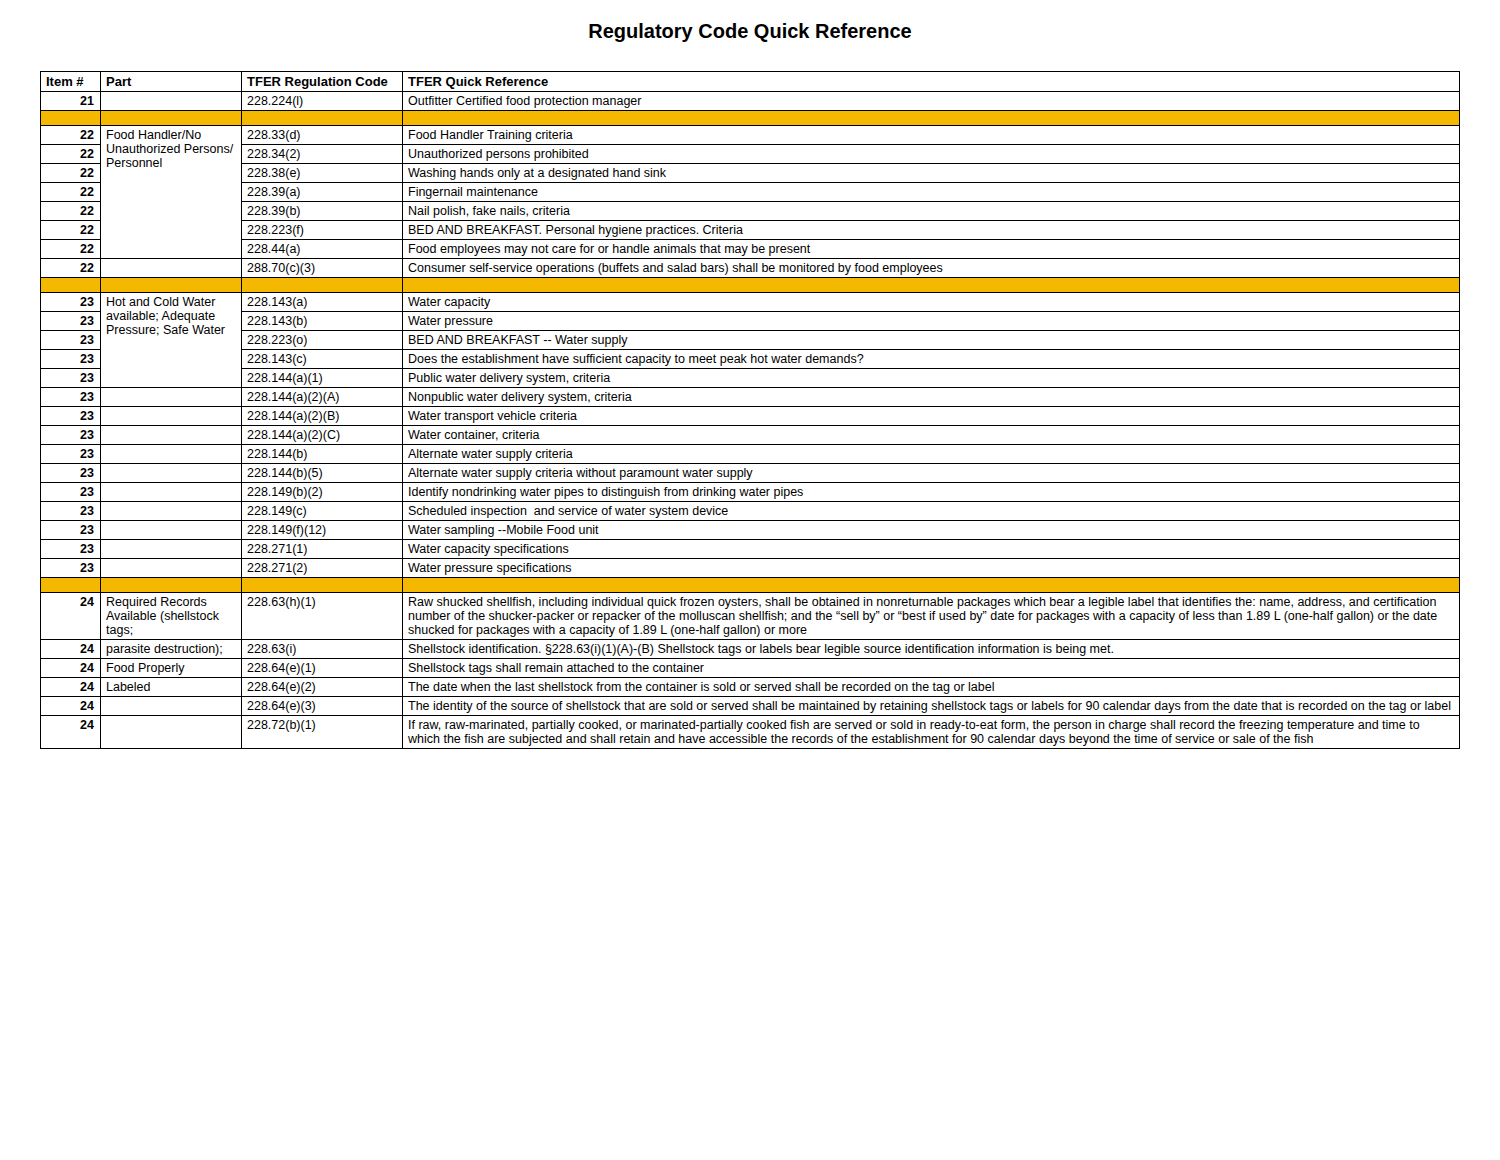Regulatory Code Quick Reference
| Item # | Part | TFER Regulation Code | TFER Quick Reference |
| --- | --- | --- | --- |
| 21 | | 228.224(l) | Outfitter Certified food protection manager |
| 22 | Food Handler/No Unauthorized Persons/ Personnel | 228.33(d) | Food Handler Training criteria |
| 22 | 228.34(2) | Unauthorized persons prohibited |
| 22 | 228.38(e) | Washing hands only at a designated hand sink |
| 22 | 228.39(a) | Fingernail maintenance |
| 22 | 228.39(b) | Nail polish, fake nails, criteria |
| 22 | 228.223(f) | BED AND BREAKFAST. Personal hygiene practices. Criteria |
| 22 | 228.44(a) | Food employees may not care for or handle animals that may be present |
| 22 | | 288.70(c)(3) | Consumer self-service operations (buffets and salad bars) shall be monitored by food employees |
| 23 | Hot and Cold Water available; Adequate Pressure; Safe Water | 228.143(a) | Water capacity |
| 23 | 228.143(b) | Water pressure |
| 23 | 228.223(o) | BED AND BREAKFAST -- Water supply |
| 23 | 228.143(c) | Does the establishment have sufficient capacity to meet peak hot water demands? |
| 23 | 228.144(a)(1) | Public water delivery system, criteria |
| 23 | | 228.144(a)(2)(A) | Nonpublic water delivery system, criteria |
| 23 | | 228.144(a)(2)(B) | Water transport vehicle criteria |
| 23 | | 228.144(a)(2)(C) | Water container, criteria |
| 23 | | 228.144(b) | Alternate water supply criteria |
| 23 | | 228.144(b)(5) | Alternate water supply criteria without paramount water supply |
| 23 | | 228.149(b)(2) | Identify nondrinking water pipes to distinguish from drinking water pipes |
| 23 | | 228.149(c) | Scheduled inspection and service of water system device |
| 23 | | 228.149(f)(12) | Water sampling --Mobile Food unit |
| 23 | | 228.271(1) | Water capacity specifications |
| 23 | | 228.271(2) | Water pressure specifications |
| 24 | Required Records Available (shellstock tags; | 228.63(h)(1) | Raw shucked shellfish, including individual quick frozen oysters, shall be obtained in nonreturnable packages which bear a legible label that identifies the: name, address, and certification number of the shucker-packer or repacker of the molluscan shellfish; and the “sell by” or “best if used by” date for packages with a capacity of less than 1.89 L (one-half gallon) or the date shucked for packages with a capacity of 1.89 L (one-half gallon) or more |
| 24 | parasite destruction); | 228.63(i) | Shellstock identification. §228.63(i)(1)(A)-(B) Shellstock tags or labels bear legible source identification information is being met. |
| 24 | Food Properly | 228.64(e)(1) | Shellstock tags shall remain attached to the container |
| 24 | Labeled | 228.64(e)(2) | The date when the last shellstock from the container is sold or served shall be recorded on the tag or label |
| 24 | | 228.64(e)(3) | The identity of the source of shellstock that are sold or served shall be maintained by retaining shellstock tags or labels for 90 calendar days from the date that is recorded on the tag or label |
| 24 | | 228.72(b)(1) | If raw, raw-marinated, partially cooked, or marinated-partially cooked fish are served or sold in ready-to-eat form, the person in charge shall record the freezing temperature and time to which the fish are subjected and shall retain and have accessible the records of the establishment for 90 calendar days beyond the time of service or sale of the fish |